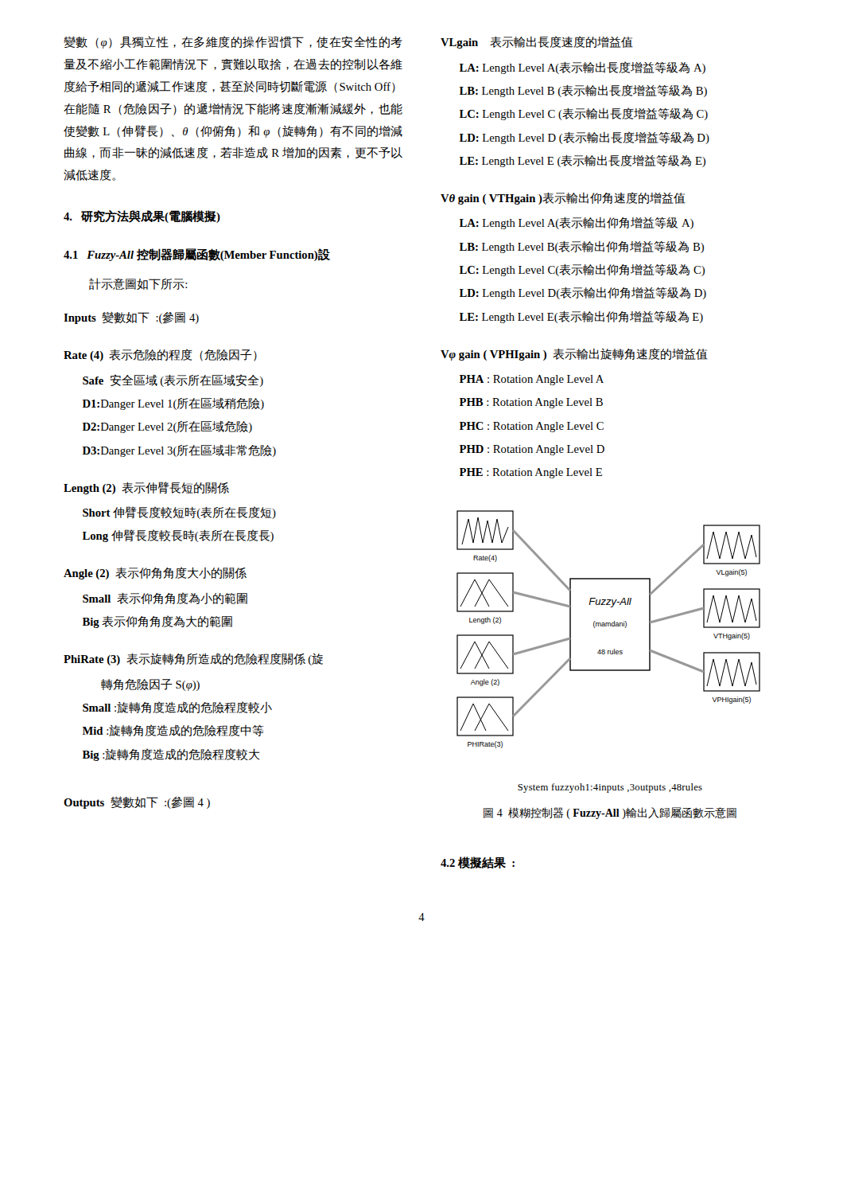變數（φ）具獨立性，在多維度的操作習慣下，使在安全性的考量及不縮小工作範圍情況下，實難以取捨，在過去的控制以各維度給予相同的遞減工作速度，甚至於同時切斷電源（Switch Off）在能隨 R（危險因子）的遞增情況下能將速度漸漸減緩外，也能使變數 L（伸臂長）、θ（仰俯角）和 φ（旋轉角）有不同的增減曲線，而非一昧的減低速度，若非造成 R 增加的因素，更不予以減低速度。
4. 研究方法與成果(電腦模擬)
4.1 Fuzzy-All 控制器歸屬函數(Member Function)設
計示意圖如下所示:
Inputs 變數如下 :(參圖 4)
Rate (4) 表示危險的程度（危險因子）
Safe 安全區域 (表示所在區域安全)
D1: Danger Level 1(所在區域稍危險)
D2: Danger Level 2(所在區域危險)
D3: Danger Level 3(所在區域非常危險)
Length (2) 表示伸臂長短的關係
Short 伸臂長度較短時(表所在長度短)
Long 伸臂長度較長時(表所在長度長)
Angle (2) 表示仰角角度大小的關係
Small 表示仰角角度為小的範圍
Big 表示仰角角度為大的範圍
PhiRate (3) 表示旋轉角所造成的危險程度關係 (旋
轉角危險因子 S(φ))
Small :旋轉角度造成的危險程度較小
Mid :旋轉角度造成的危險程度中等
Big :旋轉角度造成的危險程度較大
Outputs 變數如下 :(參圖 4 )
VLgain 表示輸出長度速度的增益值
LA: Length Level A(表示輸出長度增益等級為 A)
LB: Length Level B (表示輸出長度增益等級為 B)
LC: Length Level C (表示輸出長度增益等級為 C)
LD: Length Level D (表示輸出長度增益等級為 D)
LE: Length Level E (表示輸出長度增益等級為 E)
Vθ gain ( VTHgain )表示輸出仰角速度的增益值
LA: Length Level A(表示輸出仰角增益等級 A)
LB: Length Level B(表示輸出仰角增益等級為 B)
LC: Length Level C(表示輸出仰角增益等級為 C)
LD: Length Level D(表示輸出仰角增益等級為 D)
LE: Length Level E(表示輸出仰角增益等級為 E)
Vφ gain ( VPHIgain ) 表示輸出旋轉角速度的增益值
PHA : Rotation Angle Level A
PHB : Rotation Angle Level B
PHC : Rotation Angle Level C
PHD : Rotation Angle Level D
PHE : Rotation Angle Level E
Rate(4) Length (2) Angle (2) PHIRate(3) Fuzzy-All (mamdani) 48 rules VLgain(5) VTHgain(5) VPHIgain(5)
System fuzzyoh1:4inputs ,3outputs ,48rules
圖 4 模糊控制器 ( Fuzzy-All )輸出入歸屬函數示意圖
4.2 模擬結果 :
4